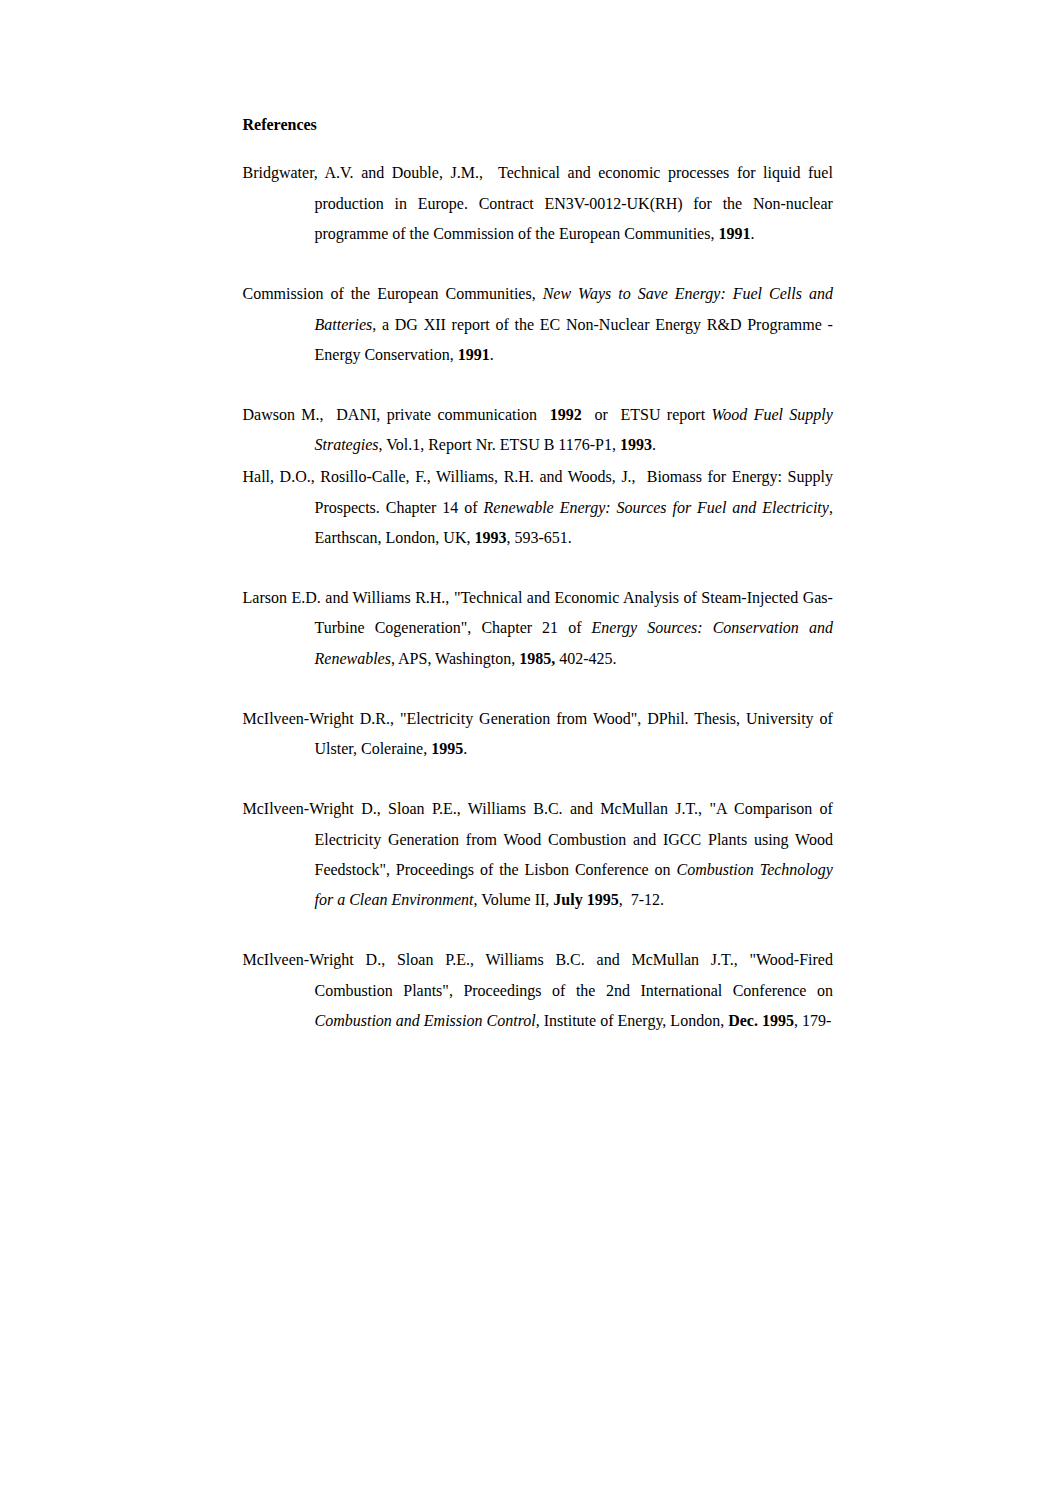References
Bridgwater, A.V. and Double, J.M., Technical and economic processes for liquid fuel production in Europe. Contract EN3V-0012-UK(RH) for the Non-nuclear programme of the Commission of the European Communities, 1991.
Commission of the European Communities, New Ways to Save Energy: Fuel Cells and Batteries, a DG XII report of the EC Non-Nuclear Energy R&D Programme - Energy Conservation, 1991.
Dawson M., DANI, private communication 1992 or ETSU report Wood Fuel Supply Strategies, Vol.1, Report Nr. ETSU B 1176-P1, 1993.
Hall, D.O., Rosillo-Calle, F., Williams, R.H. and Woods, J., Biomass for Energy: Supply Prospects. Chapter 14 of Renewable Energy: Sources for Fuel and Electricity, Earthscan, London, UK, 1993, 593-651.
Larson E.D. and Williams R.H., "Technical and Economic Analysis of Steam-Injected Gas-Turbine Cogeneration", Chapter 21 of Energy Sources: Conservation and Renewables, APS, Washington, 1985, 402-425.
McIlveen-Wright D.R., "Electricity Generation from Wood", DPhil. Thesis, University of Ulster, Coleraine, 1995.
McIlveen-Wright D., Sloan P.E., Williams B.C. and McMullan J.T., "A Comparison of Electricity Generation from Wood Combustion and IGCC Plants using Wood Feedstock", Proceedings of the Lisbon Conference on Combustion Technology for a Clean Environment, Volume II, July 1995, 7-12.
McIlveen-Wright D., Sloan P.E., Williams B.C. and McMullan J.T., "Wood-Fired Combustion Plants", Proceedings of the 2nd International Conference on Combustion and Emission Control, Institute of Energy, London, Dec. 1995, 179-